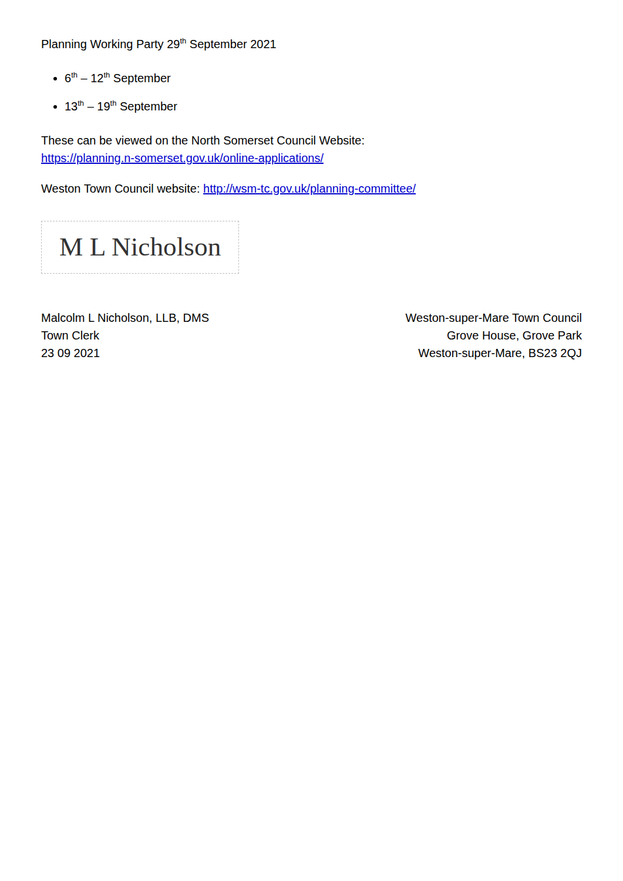Planning Working Party 29th September 2021
6th – 12th September
13th – 19th September
These can be viewed on the North Somerset Council Website:
https://planning.n-somerset.gov.uk/online-applications/
Weston Town Council website: http://wsm-tc.gov.uk/planning-committee/
M L Nicholson
| Malcolm L Nicholson, LLB, DMS | Weston-super-Mare Town Council |
| Town Clerk | Grove House, Grove Park |
| 23 09 2021 | Weston-super-Mare, BS23 2QJ |